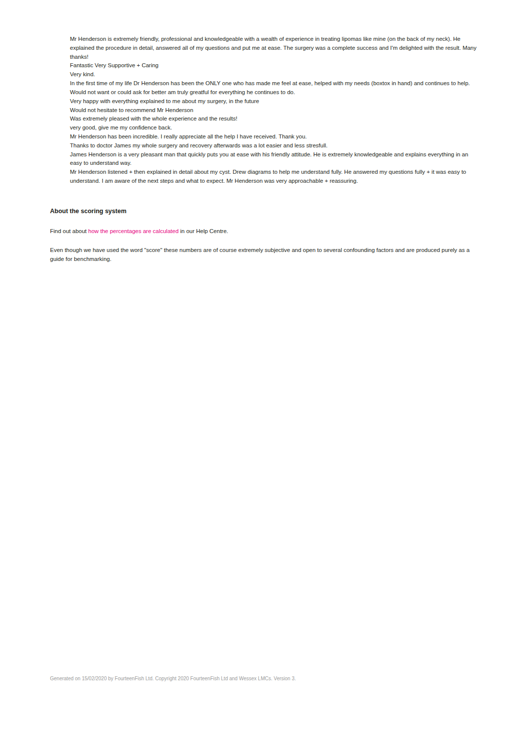Mr Henderson is extremely friendly, professional and knowledgeable with a wealth of experience in treating lipomas like mine (on the back of my neck). He explained the procedure in detail, answered all of my questions and put me at ease. The surgery was a complete success and I'm delighted with the result. Many thanks!
Fantastic Very Supportive + Caring
Very kind.
In the first time of my life Dr Henderson has been the ONLY one who has made me feel at ease, helped with my needs (boxtox in hand) and continues to help. Would not want or could ask for better am truly greatful for everything he continues to do.
Very happy with everything explained to me about my surgery, in the future
Would not hesitate to recommend Mr Henderson
Was extremely pleased with the whole experience and the results!
very good, give me my confidence back.
Mr Henderson has been incredible. I really appreciate all the help I have received. Thank you.
Thanks to doctor James my whole surgery and recovery afterwards was a lot easier and less stresfull.
James Henderson is a very pleasant man that quickly puts you at ease with his friendly attitude. He is extremely knowledgeable and explains everything in an easy to understand way.
Mr Henderson listened + then explained in detail about my cyst. Drew diagrams to help me understand fully. He answered my questions fully + it was easy to understand. I am aware of the next steps and what to expect. Mr Henderson was very approachable + reassuring.
About the scoring system
Find out about how the percentages are calculated in our Help Centre.
Even though we have used the word "score" these numbers are of course extremely subjective and open to several confounding factors and are produced purely as a guide for benchmarking.
Generated on 15/02/2020 by FourteenFish Ltd. Copyright 2020 FourteenFish Ltd and Wessex LMCs. Version 3.